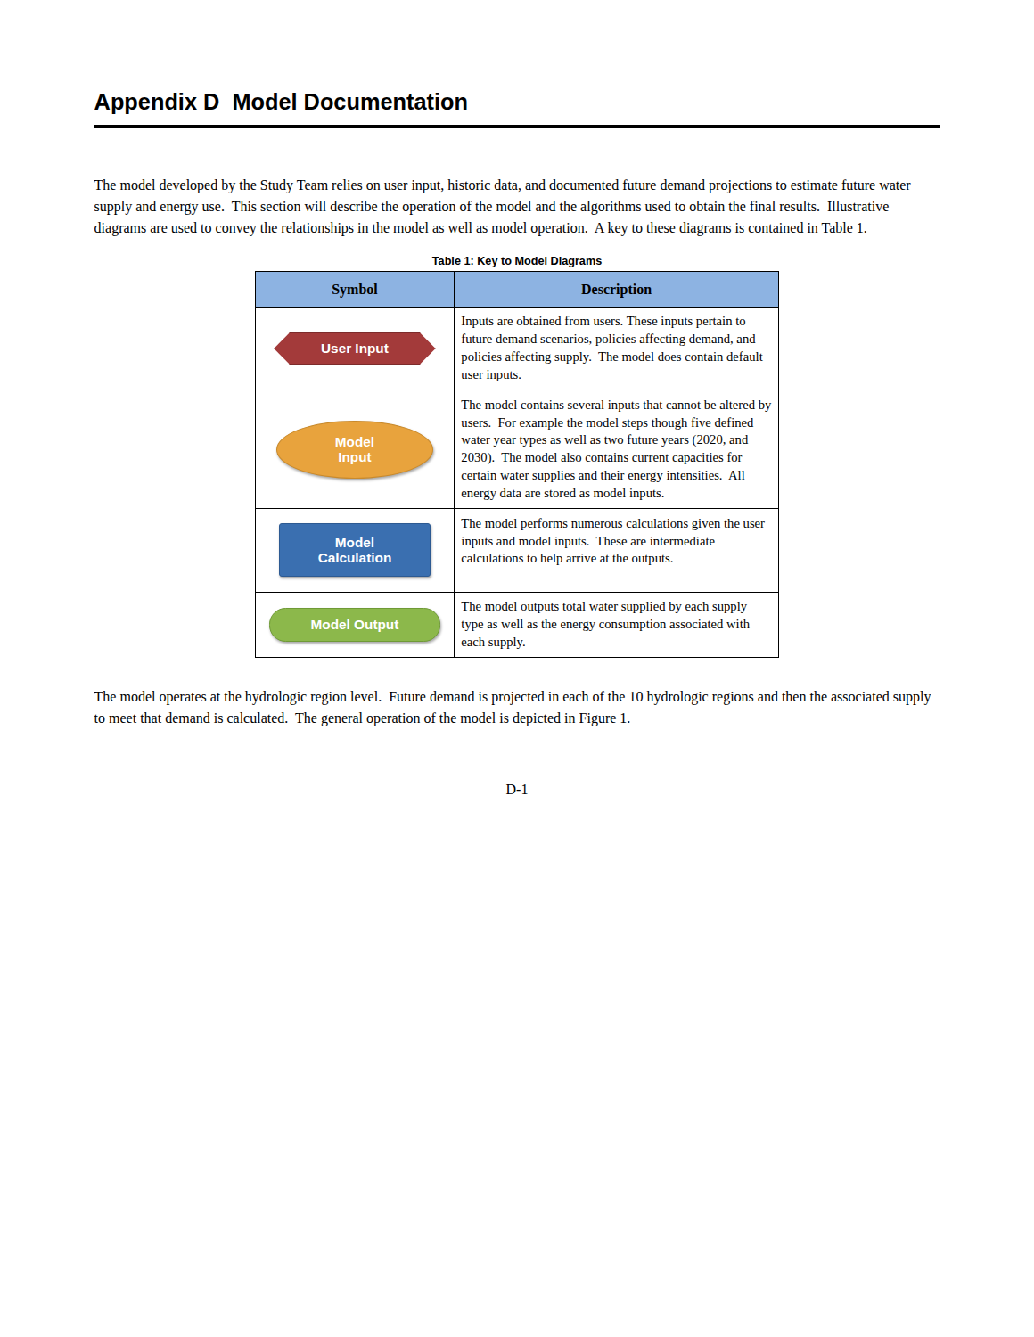Appendix D Model Documentation
The model developed by the Study Team relies on user input, historic data, and documented future demand projections to estimate future water supply and energy use. This section will describe the operation of the model and the algorithms used to obtain the final results. Illustrative diagrams are used to convey the relationships in the model as well as model operation. A key to these diagrams is contained in Table 1.
Table 1: Key to Model Diagrams
| Symbol | Description |
| --- | --- |
| User Input | Inputs are obtained from users. These inputs pertain to future demand scenarios, policies affecting demand, and policies affecting supply. The model does contain default user inputs. |
| Model Input | The model contains several inputs that cannot be altered by users. For example the model steps though five defined water year types as well as two future years (2020, and 2030). The model also contains current capacities for certain water supplies and their energy intensities. All energy data are stored as model inputs. |
| Model Calculation | The model performs numerous calculations given the user inputs and model inputs. These are intermediate calculations to help arrive at the outputs. |
| Model Output | The model outputs total water supplied by each supply type as well as the energy consumption associated with each supply. |
The model operates at the hydrologic region level. Future demand is projected in each of the 10 hydrologic regions and then the associated supply to meet that demand is calculated. The general operation of the model is depicted in Figure 1.
D-1